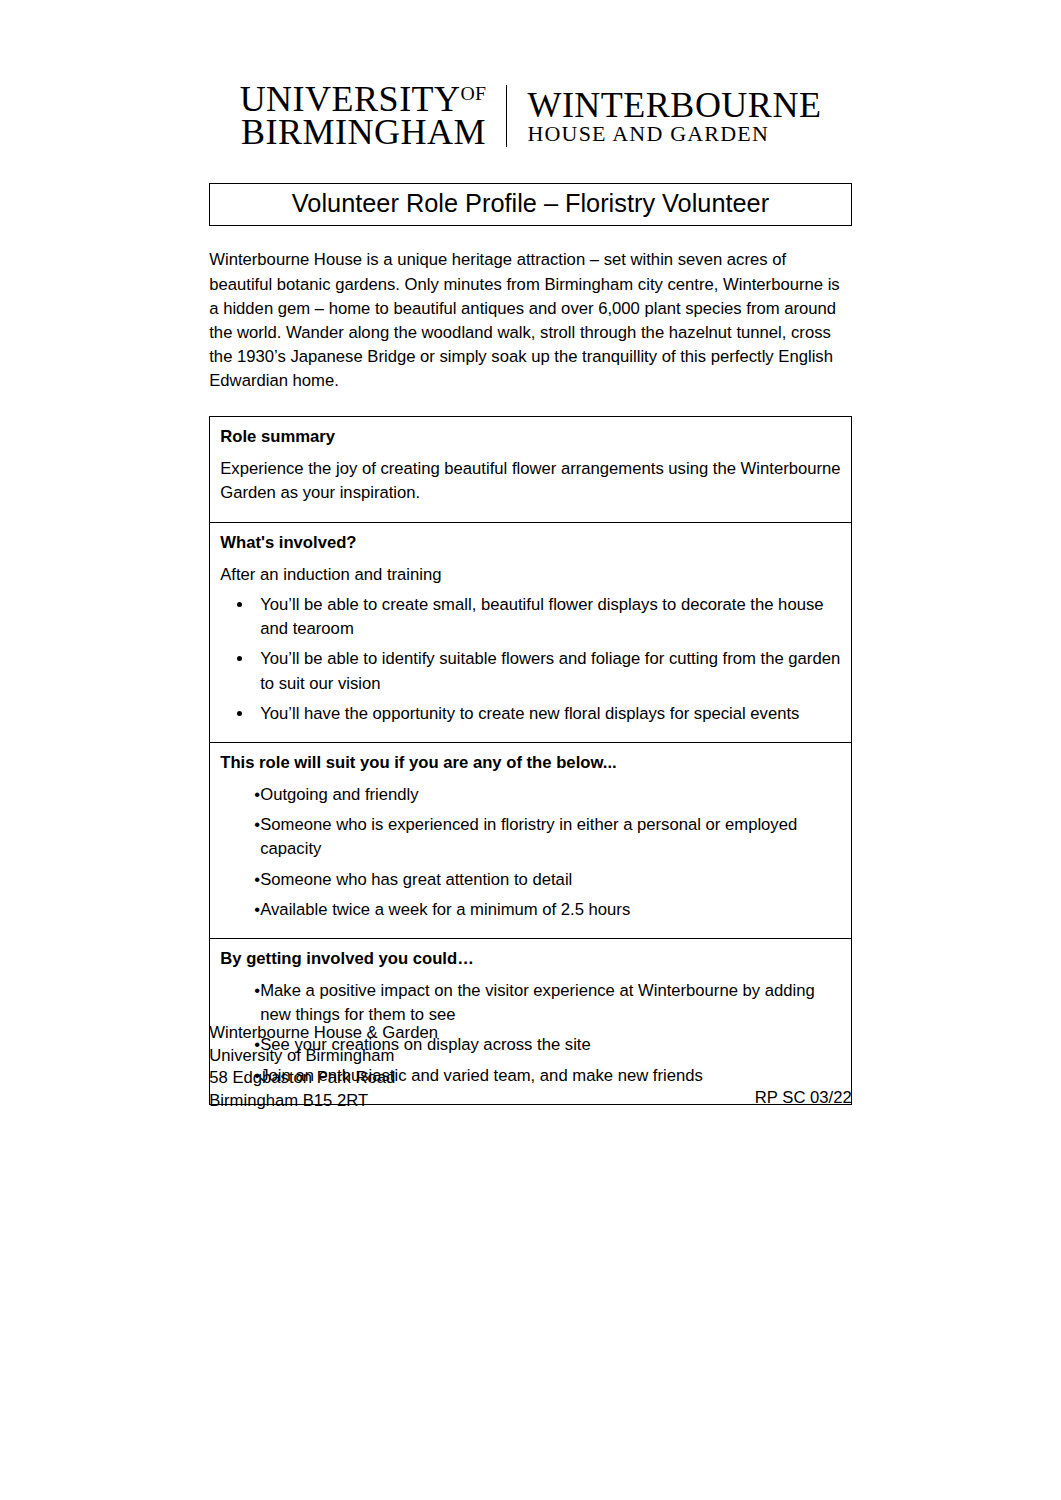UNIVERSITYOF BIRMINGHAM
WINTERBOURNE HOUSE AND GARDEN
Volunteer Role Profile – Floristry Volunteer
Winterbourne House is a unique heritage attraction – set within seven acres of beautiful botanic gardens. Only minutes from Birmingham city centre, Winterbourne is a hidden gem – home to beautiful antiques and over 6,000 plant species from around the world. Wander along the woodland walk, stroll through the hazelnut tunnel, cross the 1930’s Japanese Bridge or simply soak up the tranquillity of this perfectly English Edwardian home.
Role summary
Experience the joy of creating beautiful flower arrangements using the Winterbourne Garden as your inspiration.
What's involved?
After an induction and training
You’ll be able to create small, beautiful flower displays to decorate the house and tearoom
You’ll be able to identify suitable flowers and foliage for cutting from the garden to suit our vision
You’ll have the opportunity to create new floral displays for special events
This role will suit you if you are any of the below...
Outgoing and friendly
Someone who is experienced in floristry in either a personal or employed capacity
Someone who has great attention to detail
Available twice a week for a minimum of 2.5 hours
By getting involved you could…
Make a positive impact on the visitor experience at Winterbourne by adding new things for them to see
See your creations on display across the site
Join an enthusiastic and varied team, and make new friends
Winterbourne House & Garden
University of Birmingham
58 Edgbaston Park Road
Birmingham B15 2RT
RP SC 03/22